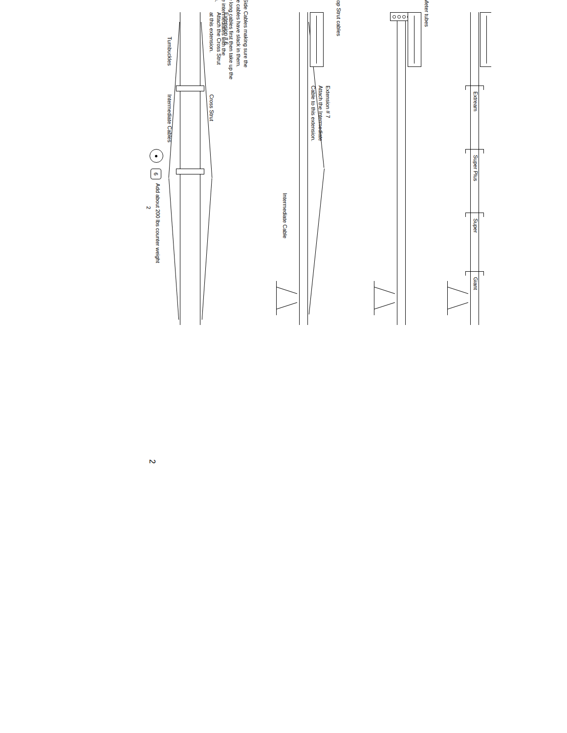1
Add the Front Assembly to the new Front Tube
Front Assembly
2
Assemble the Extream size jib without the front section and support it with the hard case.
Extream
Super Plus
Super
Giant
3
Add all 12 Meter tubes
4
Attach the top Strut cables
Extension # 7
Attach the Intermediate
Cable to this extension.
Intermediate Cable
5
Attach the Side Cables making sure the intermediate cables have slack in them. Tension the long cables first then take up the slack on the intermediates with the turnbuckels.
Cross Strut
Intermediate Cables
Turnbuckles
Extension # 6
Attach the Cross Strut
at this extension.
6
Add about 200 lbs counter weight
2
2